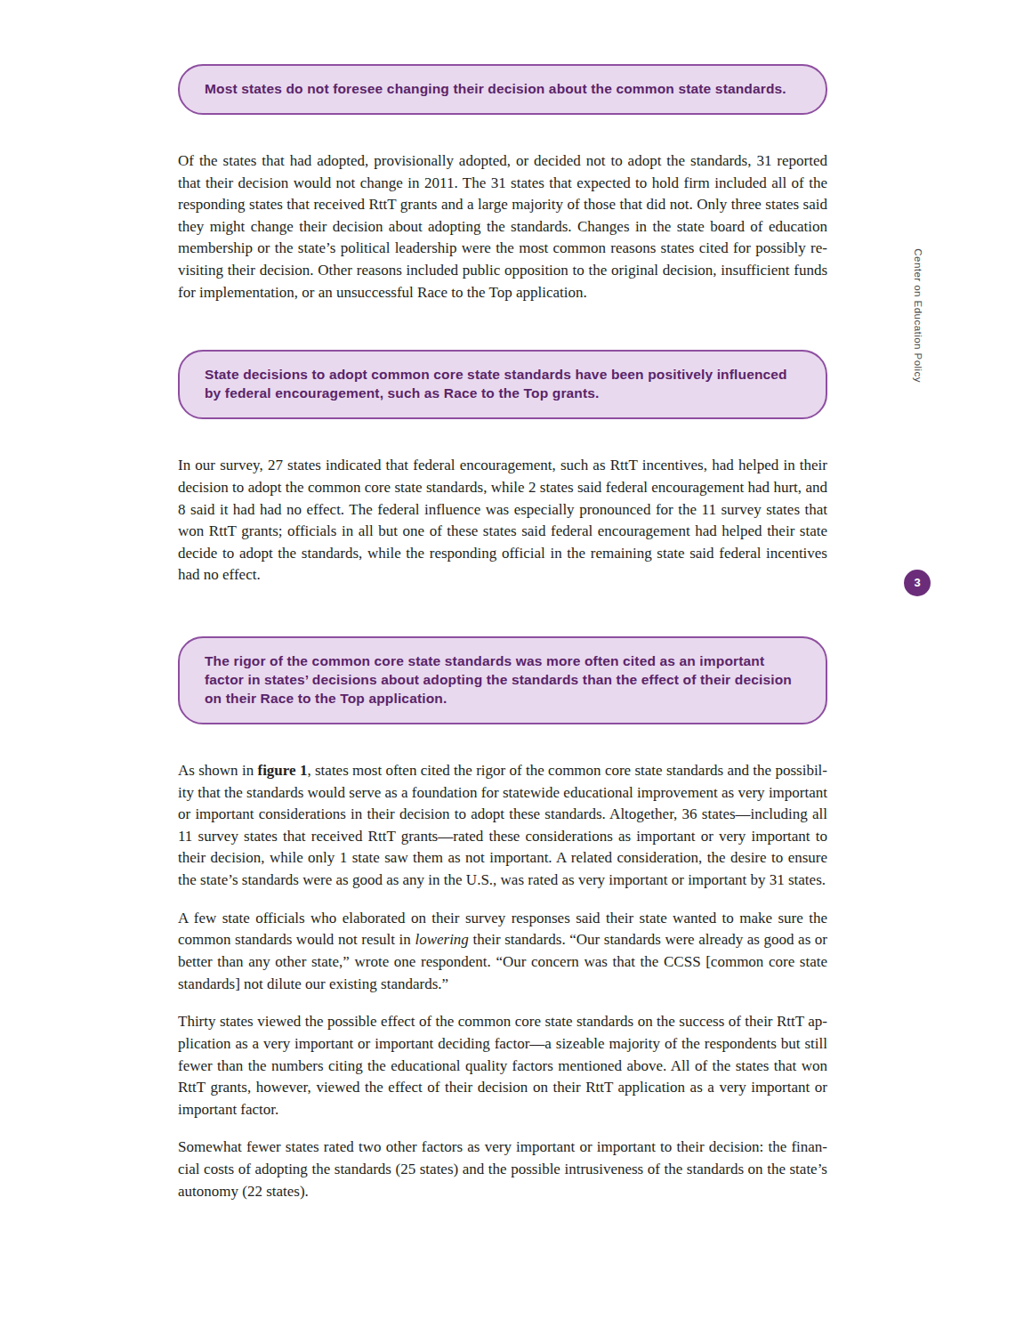Center on Education Policy
3
Most states do not foresee changing their decision about the common state standards.
Of the states that had adopted, provisionally adopted, or decided not to adopt the standards, 31 reported that their decision would not change in 2011. The 31 states that expected to hold firm included all of the responding states that received RttT grants and a large majority of those that did not. Only three states said they might change their decision about adopting the standards. Changes in the state board of education membership or the state’s political leadership were the most common reasons states cited for possibly revisiting their decision. Other reasons included public opposition to the original decision, insufficient funds for implementation, or an unsuccessful Race to the Top application.
State decisions to adopt common core state standards have been positively influenced by federal encouragement, such as Race to the Top grants.
In our survey, 27 states indicated that federal encouragement, such as RttT incentives, had helped in their decision to adopt the common core state standards, while 2 states said federal encouragement had hurt, and 8 said it had had no effect. The federal influence was especially pronounced for the 11 survey states that won RttT grants; officials in all but one of these states said federal encouragement had helped their state decide to adopt the standards, while the responding official in the remaining state said federal incentives had no effect.
The rigor of the common core state standards was more often cited as an important factor in states’ decisions about adopting the standards than the effect of their decision on their Race to the Top application.
As shown in figure 1, states most often cited the rigor of the common core state standards and the possibility that the standards would serve as a foundation for statewide educational improvement as very important or important considerations in their decision to adopt these standards. Altogether, 36 states—including all 11 survey states that received RttT grants—rated these considerations as important or very important to their decision, while only 1 state saw them as not important. A related consideration, the desire to ensure the state’s standards were as good as any in the U.S., was rated as very important or important by 31 states.
A few state officials who elaborated on their survey responses said their state wanted to make sure the common standards would not result in lowering their standards. “Our standards were already as good as or better than any other state,” wrote one respondent. “Our concern was that the CCSS [common core state standards] not dilute our existing standards.”
Thirty states viewed the possible effect of the common core state standards on the success of their RttT application as a very important or important deciding factor—a sizeable majority of the respondents but still fewer than the numbers citing the educational quality factors mentioned above. All of the states that won RttT grants, however, viewed the effect of their decision on their RttT application as a very important or important factor.
Somewhat fewer states rated two other factors as very important or important to their decision: the financial costs of adopting the standards (25 states) and the possible intrusiveness of the standards on the state’s autonomy (22 states).